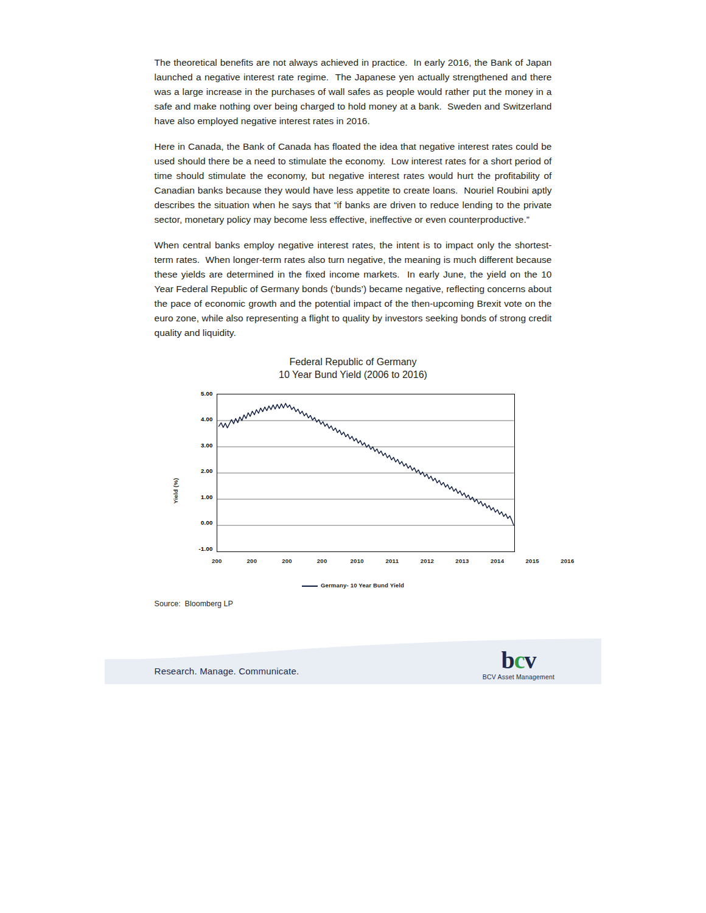The theoretical benefits are not always achieved in practice. In early 2016, the Bank of Japan launched a negative interest rate regime. The Japanese yen actually strengthened and there was a large increase in the purchases of wall safes as people would rather put the money in a safe and make nothing over being charged to hold money at a bank. Sweden and Switzerland have also employed negative interest rates in 2016.
Here in Canada, the Bank of Canada has floated the idea that negative interest rates could be used should there be a need to stimulate the economy. Low interest rates for a short period of time should stimulate the economy, but negative interest rates would hurt the profitability of Canadian banks because they would have less appetite to create loans. Nouriel Roubini aptly describes the situation when he says that “if banks are driven to reduce lending to the private sector, monetary policy may become less effective, ineffective or even counterproductive.”
When central banks employ negative interest rates, the intent is to impact only the shortest-term rates. When longer-term rates also turn negative, the meaning is much different because these yields are determined in the fixed income markets. In early June, the yield on the 10 Year Federal Republic of Germany bonds (‘bunds’) became negative, reflecting concerns about the pace of economic growth and the potential impact of the then-upcoming Brexit vote on the euro zone, while also representing a flight to quality by investors seeking bonds of strong credit quality and liquidity.
Federal Republic of Germany
10 Year Bund Yield (2006 to 2016)
Yield (%)
5.00
4.00
3.00
2.00
1.00
0.00
-1.00
200
200
200
200
2010
2011
2012
2013
2014
2015
2016
Germany- 10 Year Bund Yield
Source: Bloomberg LP
Research. Manage. Communicate.
bcv
BCV Asset Management